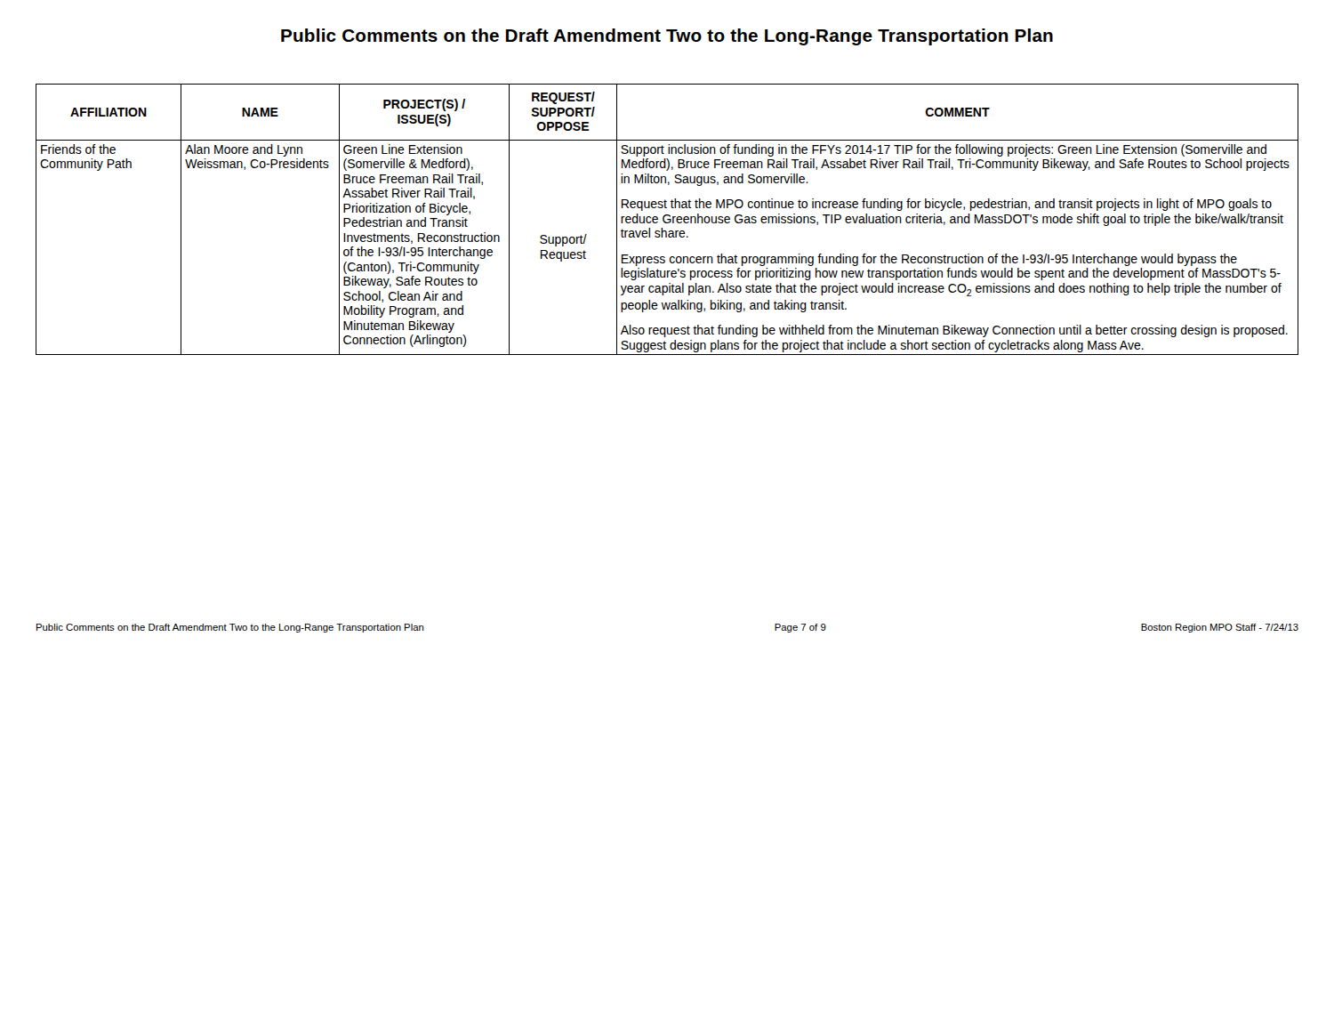Public Comments on the Draft Amendment Two to the Long-Range Transportation Plan
| AFFILIATION | NAME | PROJECT(S) / ISSUE(S) | REQUEST/ SUPPORT/ OPPOSE | COMMENT |
| --- | --- | --- | --- | --- |
| Friends of the Community Path | Alan Moore and Lynn Weissman, Co-Presidents | Green Line Extension (Somerville & Medford), Bruce Freeman Rail Trail, Assabet River Rail Trail, Prioritization of Bicycle, Pedestrian and Transit Investments, Reconstruction of the I-93/I-95 Interchange (Canton), Tri-Community Bikeway, Safe Routes to School, Clean Air and Mobility Program, and Minuteman Bikeway Connection (Arlington) | Support/ Request | Support inclusion of funding in the FFYs 2014-17 TIP for the following projects: Green Line Extension (Somerville and Medford), Bruce Freeman Rail Trail, Assabet River Rail Trail, Tri-Community Bikeway, and Safe Routes to School projects in Milton, Saugus, and Somerville. Request that the MPO continue to increase funding for bicycle, pedestrian, and transit projects in light of MPO goals to reduce Greenhouse Gas emissions, TIP evaluation criteria, and MassDOT's mode shift goal to triple the bike/walk/transit travel share. Express concern that programming funding for the Reconstruction of the I-93/I-95 Interchange would bypass the legislature's process for prioritizing how new transportation funds would be spent and the development of MassDOT's 5-year capital plan. Also state that the project would increase CO 2 emissions and does nothing to help triple the number of people walking, biking, and taking transit. Also request that funding be withheld from the Minuteman Bikeway Connection until a better crossing design is proposed. Suggest design plans for the project that include a short section of cycletracks along Mass Ave. |
Public Comments on the Draft Amendment Two to the Long-Range Transportation Plan
Page 7 of 9
Boston Region MPO Staff - 7/24/13